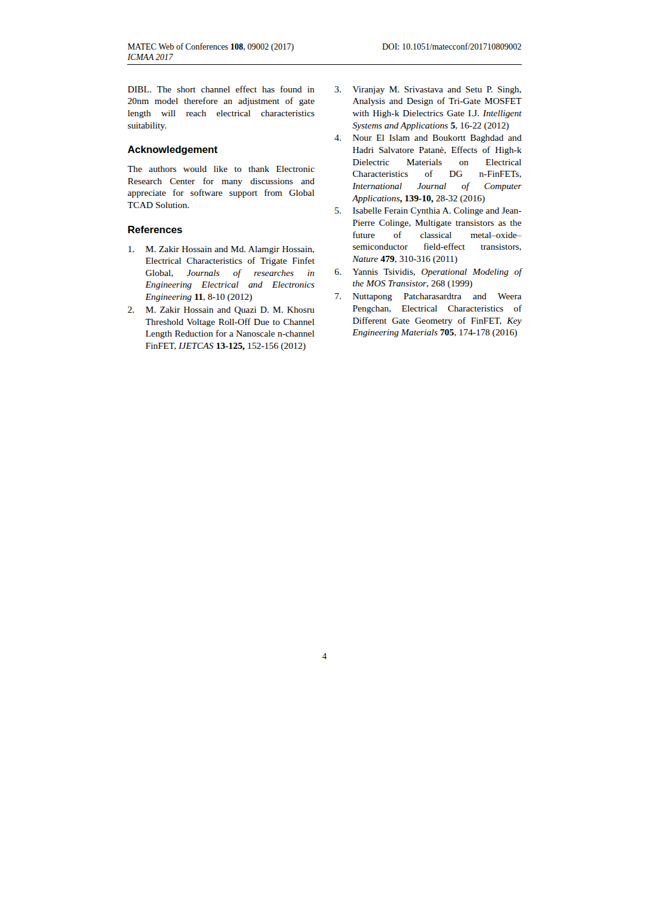MATEC Web of Conferences 108, 09002 (2017)
ICMAA 2017
DOI: 10.1051/matecconf/201710809002
DIBL. The short channel effect has found in 20nm model therefore an adjustment of gate length will reach electrical characteristics suitability.
Acknowledgement
The authors would like to thank Electronic Research Center for many discussions and appreciate for software support from Global TCAD Solution.
References
M. Zakir Hossain and Md. Alamgir Hossain, Electrical Characteristics of Trigate Finfet Global, Journals of researches in Engineering Electrical and Electronics Engineering 11, 8-10 (2012)
M. Zakir Hossain and Quazi D. M. Khosru Threshold Voltage Roll-Off Due to Channel Length Reduction for a Nanoscale n-channel FinFET, IJETCAS 13-125, 152-156 (2012)
Viranjay M. Srivastava and Setu P. Singh, Analysis and Design of Tri-Gate MOSFET with High-k Dielectrics Gate I.J. Intelligent Systems and Applications 5, 16-22 (2012)
Nour El Islam and Boukortt Baghdad and Hadri Salvatore Patanè, Effects of High-k Dielectric Materials on Electrical Characteristics of DG n-FinFETs, International Journal of Computer Applications, 139-10, 28-32 (2016)
Isabelle Ferain Cynthia A. Colinge and Jean-Pierre Colinge, Multigate transistors as the future of classical metal–oxide–semiconductor field-effect transistors, Nature 479, 310-316 (2011)
Yannis Tsividis, Operational Modeling of the MOS Transistor, 268 (1999)
Nuttapong Patcharasardtra and Weera Pengchan, Electrical Characteristics of Different Gate Geometry of FinFET, Key Engineering Materials 705, 174-178 (2016)
4